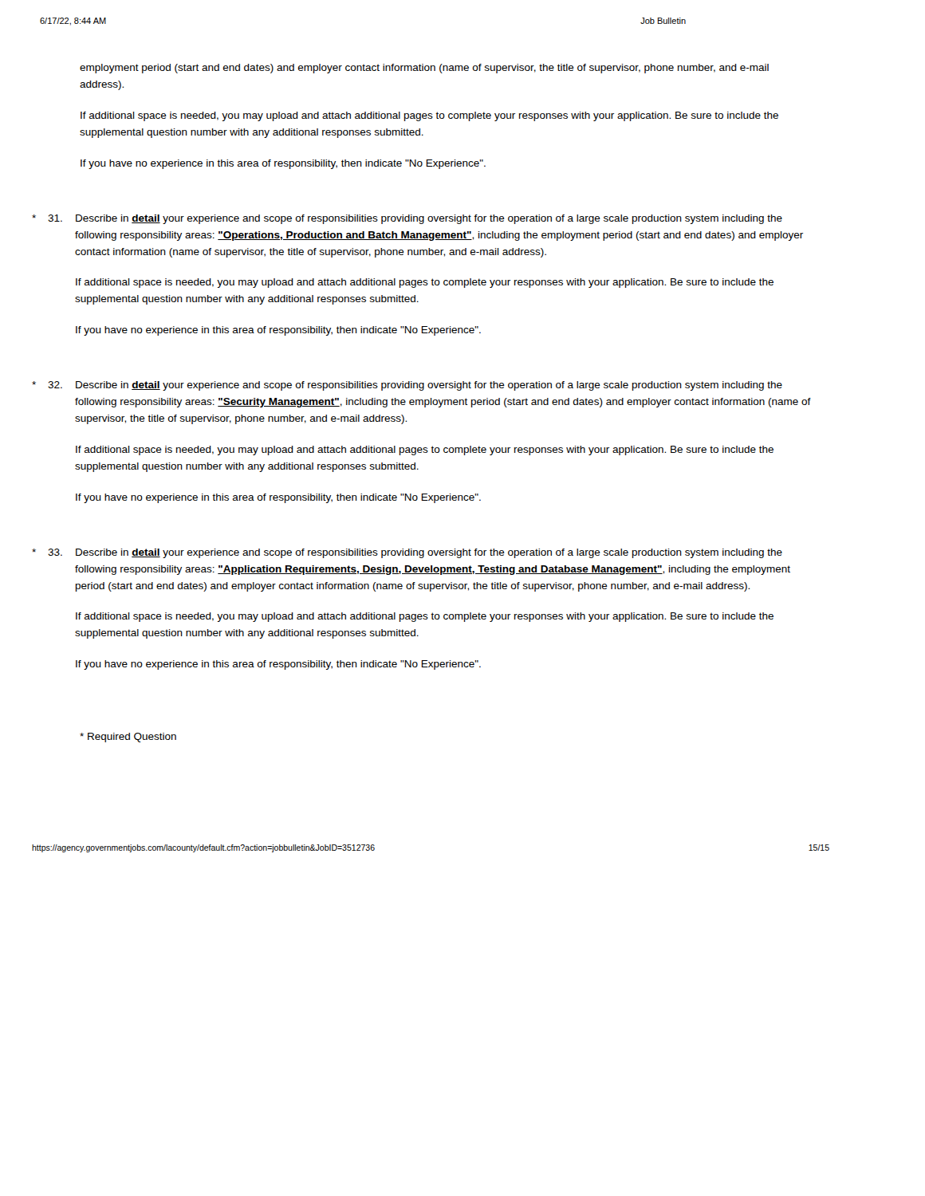6/17/22, 8:44 AM Job Bulletin
employment period (start and end dates) and employer contact information (name of supervisor, the title of supervisor, phone number, and e-mail address).
If additional space is needed, you may upload and attach additional pages to complete your responses with your application. Be sure to include the supplemental question number with any additional responses submitted.
If you have no experience in this area of responsibility, then indicate "No Experience".
*
31.
Describe in detail your experience and scope of responsibilities providing oversight for the operation of a large scale production system including the following responsibility areas: "Operations, Production and Batch Management", including the employment period (start and end dates) and employer contact information (name of supervisor, the title of supervisor, phone number, and e-mail address).
If additional space is needed, you may upload and attach additional pages to complete your responses with your application. Be sure to include the supplemental question number with any additional responses submitted.
If you have no experience in this area of responsibility, then indicate "No Experience".
*
32.
Describe in detail your experience and scope of responsibilities providing oversight for the operation of a large scale production system including the following responsibility areas: "Security Management", including the employment period (start and end dates) and employer contact information (name of supervisor, the title of supervisor, phone number, and e-mail address).
If additional space is needed, you may upload and attach additional pages to complete your responses with your application. Be sure to include the supplemental question number with any additional responses submitted.
If you have no experience in this area of responsibility, then indicate "No Experience".
*
33.
Describe in detail your experience and scope of responsibilities providing oversight for the operation of a large scale production system including the following responsibility areas: "Application Requirements, Design, Development, Testing and Database Management", including the employment period (start and end dates) and employer contact information (name of supervisor, the title of supervisor, phone number, and e-mail address).
If additional space is needed, you may upload and attach additional pages to complete your responses with your application. Be sure to include the supplemental question number with any additional responses submitted.
If you have no experience in this area of responsibility, then indicate "No Experience".
* Required Question
https://agency.governmentjobs.com/lacounty/default.cfm?action=jobbulletin&JobID=3512736 15/15